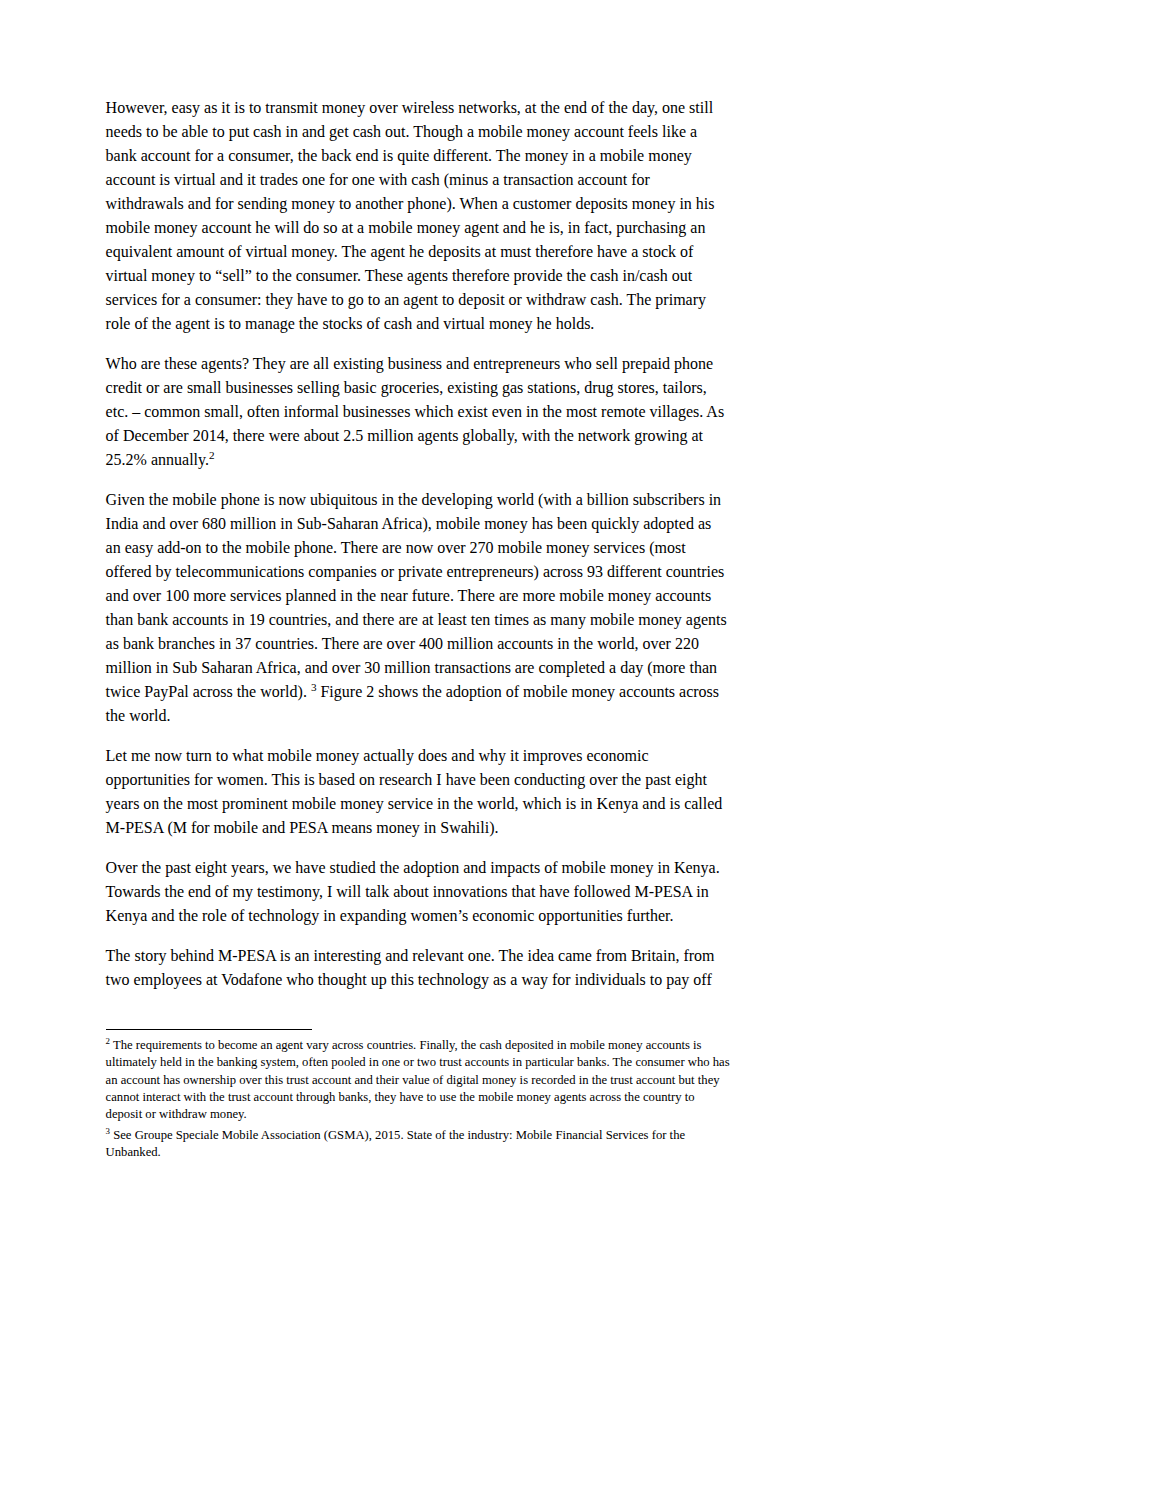However, easy as it is to transmit money over wireless networks, at the end of the day, one still needs to be able to put cash in and get cash out. Though a mobile money account feels like a bank account for a consumer, the back end is quite different. The money in a mobile money account is virtual and it trades one for one with cash (minus a transaction account for withdrawals and for sending money to another phone). When a customer deposits money in his mobile money account he will do so at a mobile money agent and he is, in fact, purchasing an equivalent amount of virtual money. The agent he deposits at must therefore have a stock of virtual money to “sell” to the consumer. These agents therefore provide the cash in/cash out services for a consumer: they have to go to an agent to deposit or withdraw cash. The primary role of the agent is to manage the stocks of cash and virtual money he holds.
Who are these agents? They are all existing business and entrepreneurs who sell prepaid phone credit or are small businesses selling basic groceries, existing gas stations, drug stores, tailors, etc. – common small, often informal businesses which exist even in the most remote villages. As of December 2014, there were about 2.5 million agents globally, with the network growing at 25.2% annually.2
Given the mobile phone is now ubiquitous in the developing world (with a billion subscribers in India and over 680 million in Sub-Saharan Africa), mobile money has been quickly adopted as an easy add-on to the mobile phone. There are now over 270 mobile money services (most offered by telecommunications companies or private entrepreneurs) across 93 different countries and over 100 more services planned in the near future. There are more mobile money accounts than bank accounts in 19 countries, and there are at least ten times as many mobile money agents as bank branches in 37 countries. There are over 400 million accounts in the world, over 220 million in Sub Saharan Africa, and over 30 million transactions are completed a day (more than twice PayPal across the world). 3 Figure 2 shows the adoption of mobile money accounts across the world.
Let me now turn to what mobile money actually does and why it improves economic opportunities for women. This is based on research I have been conducting over the past eight years on the most prominent mobile money service in the world, which is in Kenya and is called M-PESA (M for mobile and PESA means money in Swahili).
Over the past eight years, we have studied the adoption and impacts of mobile money in Kenya. Towards the end of my testimony, I will talk about innovations that have followed M-PESA in Kenya and the role of technology in expanding women’s economic opportunities further.
The story behind M-PESA is an interesting and relevant one. The idea came from Britain, from two employees at Vodafone who thought up this technology as a way for individuals to pay off
2 The requirements to become an agent vary across countries. Finally, the cash deposited in mobile money accounts is ultimately held in the banking system, often pooled in one or two trust accounts in particular banks. The consumer who has an account has ownership over this trust account and their value of digital money is recorded in the trust account but they cannot interact with the trust account through banks, they have to use the mobile money agents across the country to deposit or withdraw money.
3 See Groupe Speciale Mobile Association (GSMA), 2015. State of the industry: Mobile Financial Services for the Unbanked.